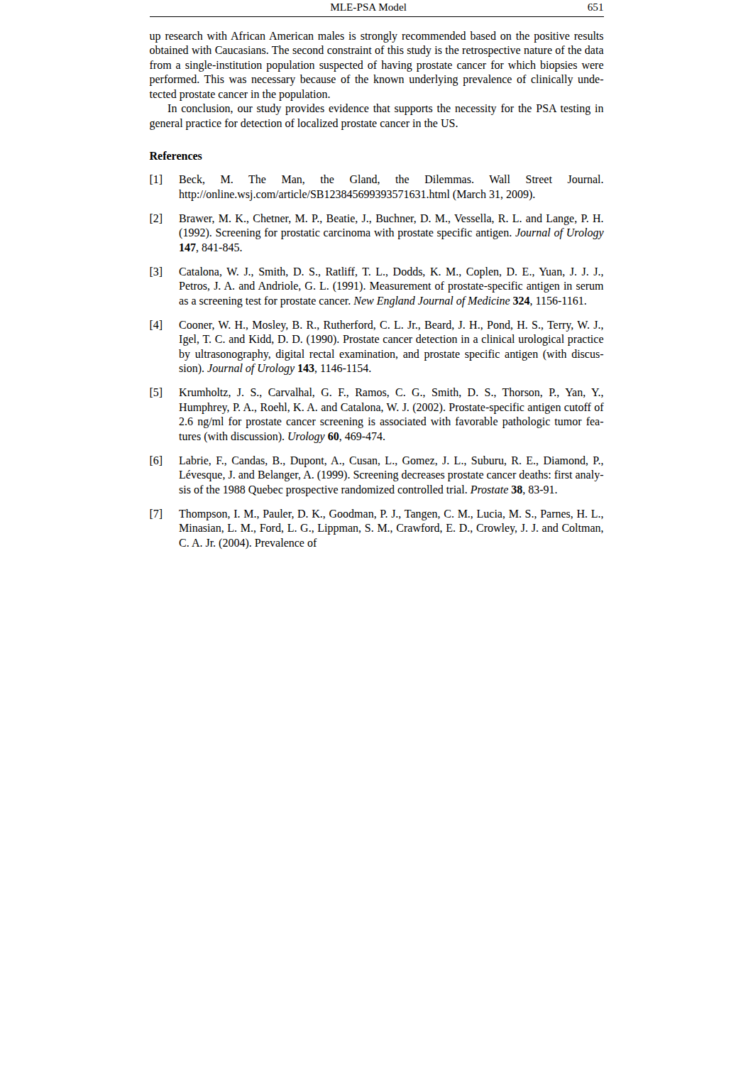MLE-PSA Model 651
up research with African American males is strongly recommended based on the positive results obtained with Caucasians. The second constraint of this study is the retrospective nature of the data from a single-institution population suspected of having prostate cancer for which biopsies were performed. This was necessary because of the known underlying prevalence of clinically undetected prostate cancer in the population.
In conclusion, our study provides evidence that supports the necessity for the PSA testing in general practice for detection of localized prostate cancer in the US.
References
[1] Beck, M. The Man, the Gland, the Dilemmas. Wall Street Journal. http://online.wsj.com/article/SB123845699393571631.html (March 31, 2009).
[2] Brawer, M. K., Chetner, M. P., Beatie, J., Buchner, D. M., Vessella, R. L. and Lange, P. H. (1992). Screening for prostatic carcinoma with prostate specific antigen. Journal of Urology 147, 841-845.
[3] Catalona, W. J., Smith, D. S., Ratliff, T. L., Dodds, K. M., Coplen, D. E., Yuan, J. J. J., Petros, J. A. and Andriole, G. L. (1991). Measurement of prostate-specific antigen in serum as a screening test for prostate cancer. New England Journal of Medicine 324, 1156-1161.
[4] Cooner, W. H., Mosley, B. R., Rutherford, C. L. Jr., Beard, J. H., Pond, H. S., Terry, W. J., Igel, T. C. and Kidd, D. D. (1990). Prostate cancer detection in a clinical urological practice by ultrasonography, digital rectal examination, and prostate specific antigen (with discussion). Journal of Urology 143, 1146-1154.
[5] Krumholtz, J. S., Carvalhal, G. F., Ramos, C. G., Smith, D. S., Thorson, P., Yan, Y., Humphrey, P. A., Roehl, K. A. and Catalona, W. J. (2002). Prostate-specific antigen cutoff of 2.6 ng/ml for prostate cancer screening is associated with favorable pathologic tumor features (with discussion). Urology 60, 469-474.
[6] Labrie, F., Candas, B., Dupont, A., Cusan, L., Gomez, J. L., Suburu, R. E., Diamond, P., Lévesque, J. and Belanger, A. (1999). Screening decreases prostate cancer deaths: first analysis of the 1988 Quebec prospective randomized controlled trial. Prostate 38, 83-91.
[7] Thompson, I. M., Pauler, D. K., Goodman, P. J., Tangen, C. M., Lucia, M. S., Parnes, H. L., Minasian, L. M., Ford, L. G., Lippman, S. M., Crawford, E. D., Crowley, J. J. and Coltman, C. A. Jr. (2004). Prevalence of